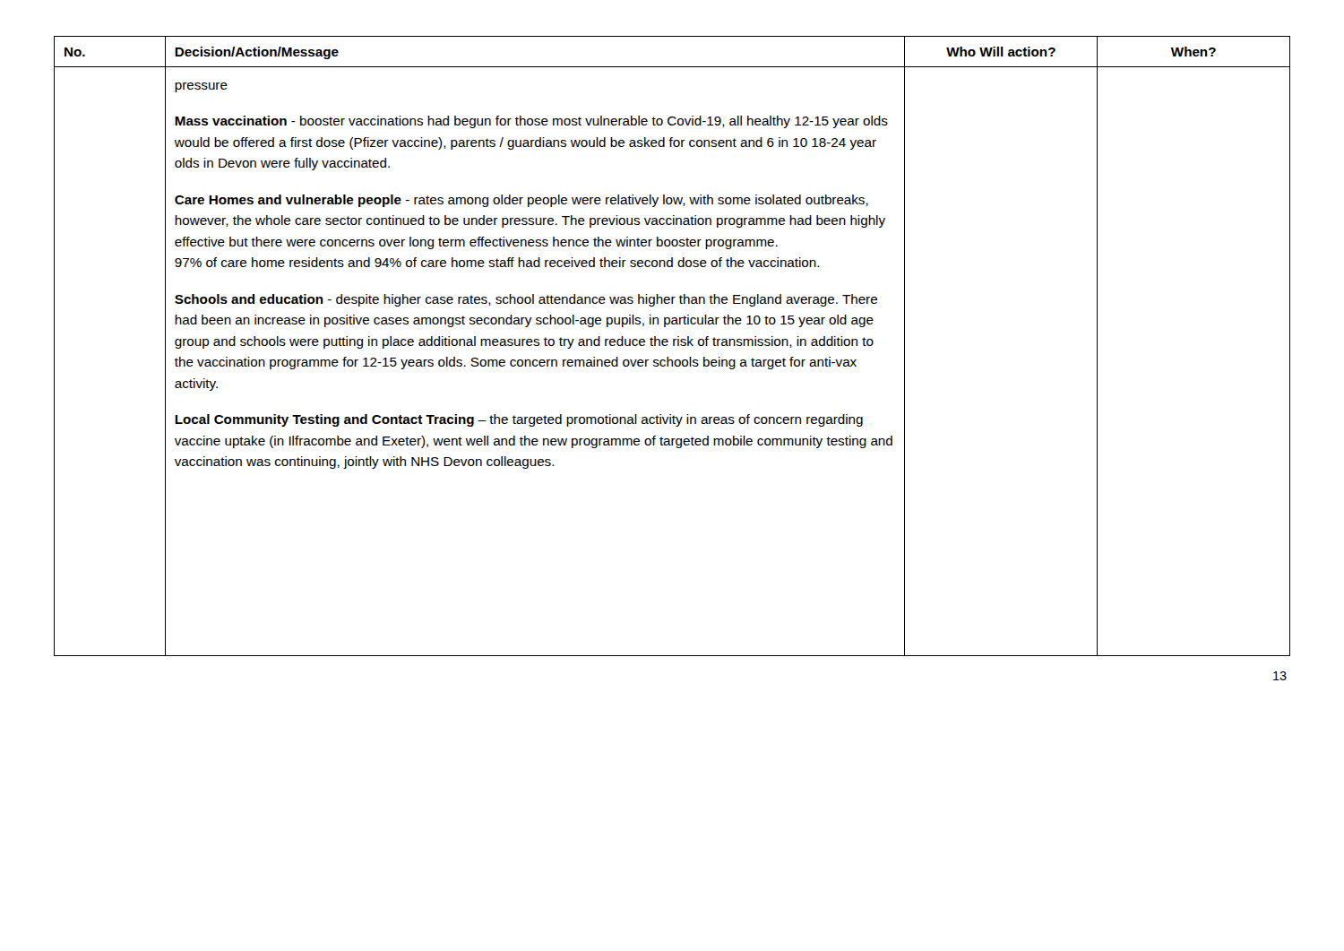| No. | Decision/Action/Message | Who Will action? | When? |
| --- | --- | --- | --- |
| | pressure Mass vaccination - booster vaccinations had begun for those most vulnerable to Covid-19, all healthy 12-15 year olds would be offered a first dose (Pfizer vaccine), parents / guardians would be asked for consent and 6 in 10 18-24 year olds in Devon were fully vaccinated. Care Homes and vulnerable people - rates among older people were relatively low, with some isolated outbreaks, however, the whole care sector continued to be under pressure. The previous vaccination programme had been highly effective but there were concerns over long term effectiveness hence the winter booster programme. 97% of care home residents and 94% of care home staff had received their second dose of the vaccination. Schools and education - despite higher case rates, school attendance was higher than the England average. There had been an increase in positive cases amongst secondary school-age pupils, in particular the 10 to 15 year old age group and schools were putting in place additional measures to try and reduce the risk of transmission, in addition to the vaccination programme for 12-15 years olds. Some concern remained over schools being a target for anti-vax activity. Local Community Testing and Contact Tracing – the targeted promotional activity in areas of concern regarding vaccine uptake (in Ilfracombe and Exeter), went well and the new programme of targeted mobile community testing and vaccination was continuing, jointly with NHS Devon colleagues. | | |
13